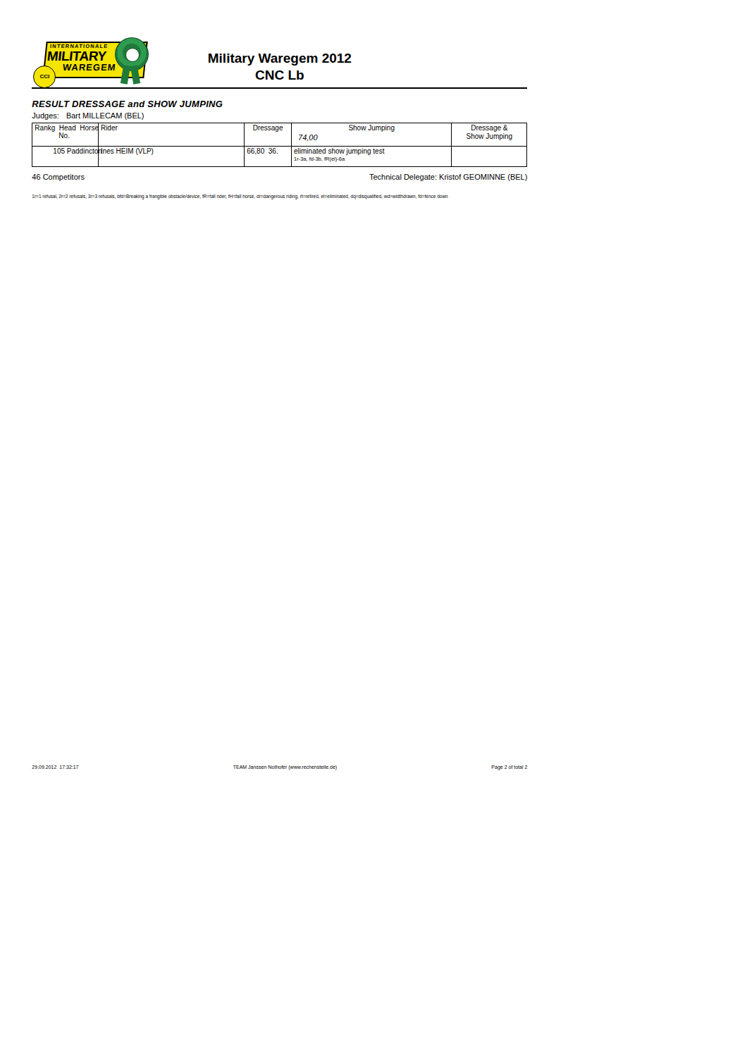INTERNATIONALE
MILITARY
WAREGEM
CCI
Military Waregem 2012
CNC Lb
RESULT DRESSAGE and SHOW JUMPING
Judges: Bart MILLECAM (BEL)
| Rankg Head Horse No. | Rider | Dressage | Show Jumping 74,00 | Dressage & Show Jumping |
| --- | --- | --- | --- | --- |
| 105 Paddincton | Ines HEIM (VLP) | 66,80 36. | eliminated show jumping test 1r-3a, fd-3b, fR(el)-6a | |
46 Competitors
Technical Delegate: Kristof GEOMINNE (BEL)
1r=1 refusal, 2r=2 refusals, 3r=3 refusals, bfd=Breaking a frangible obstacle/device, fR=fall rider, fH=fall horse, dr=dangerous riding, rt=retired, el=eliminated, dq=disqualified, wd=widthdrawn, fd=fence down
29.09.2012 17:32:17
TEAM Janssen·Nothofer (www.rechenstelle.de)
Page 2 of total 2